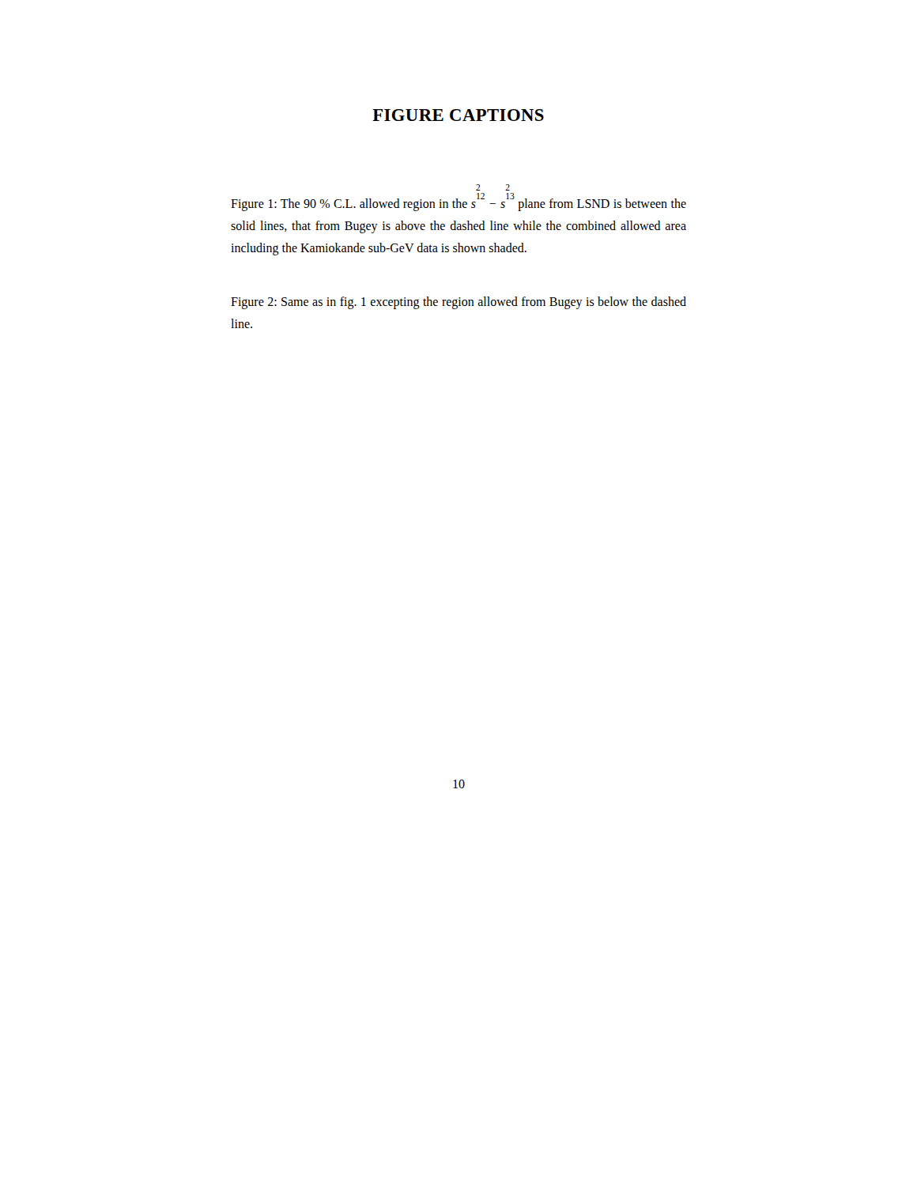FIGURE CAPTIONS
Figure 1: The 90 % C.L. allowed region in the s21212 − s21313 plane from LSND is between the solid lines, that from Bugey is above the dashed line while the combined allowed area including the Kamiokande sub-GeV data is shown shaded.
Figure 2: Same as in fig. 1 excepting the region allowed from Bugey is below the dashed line.
10